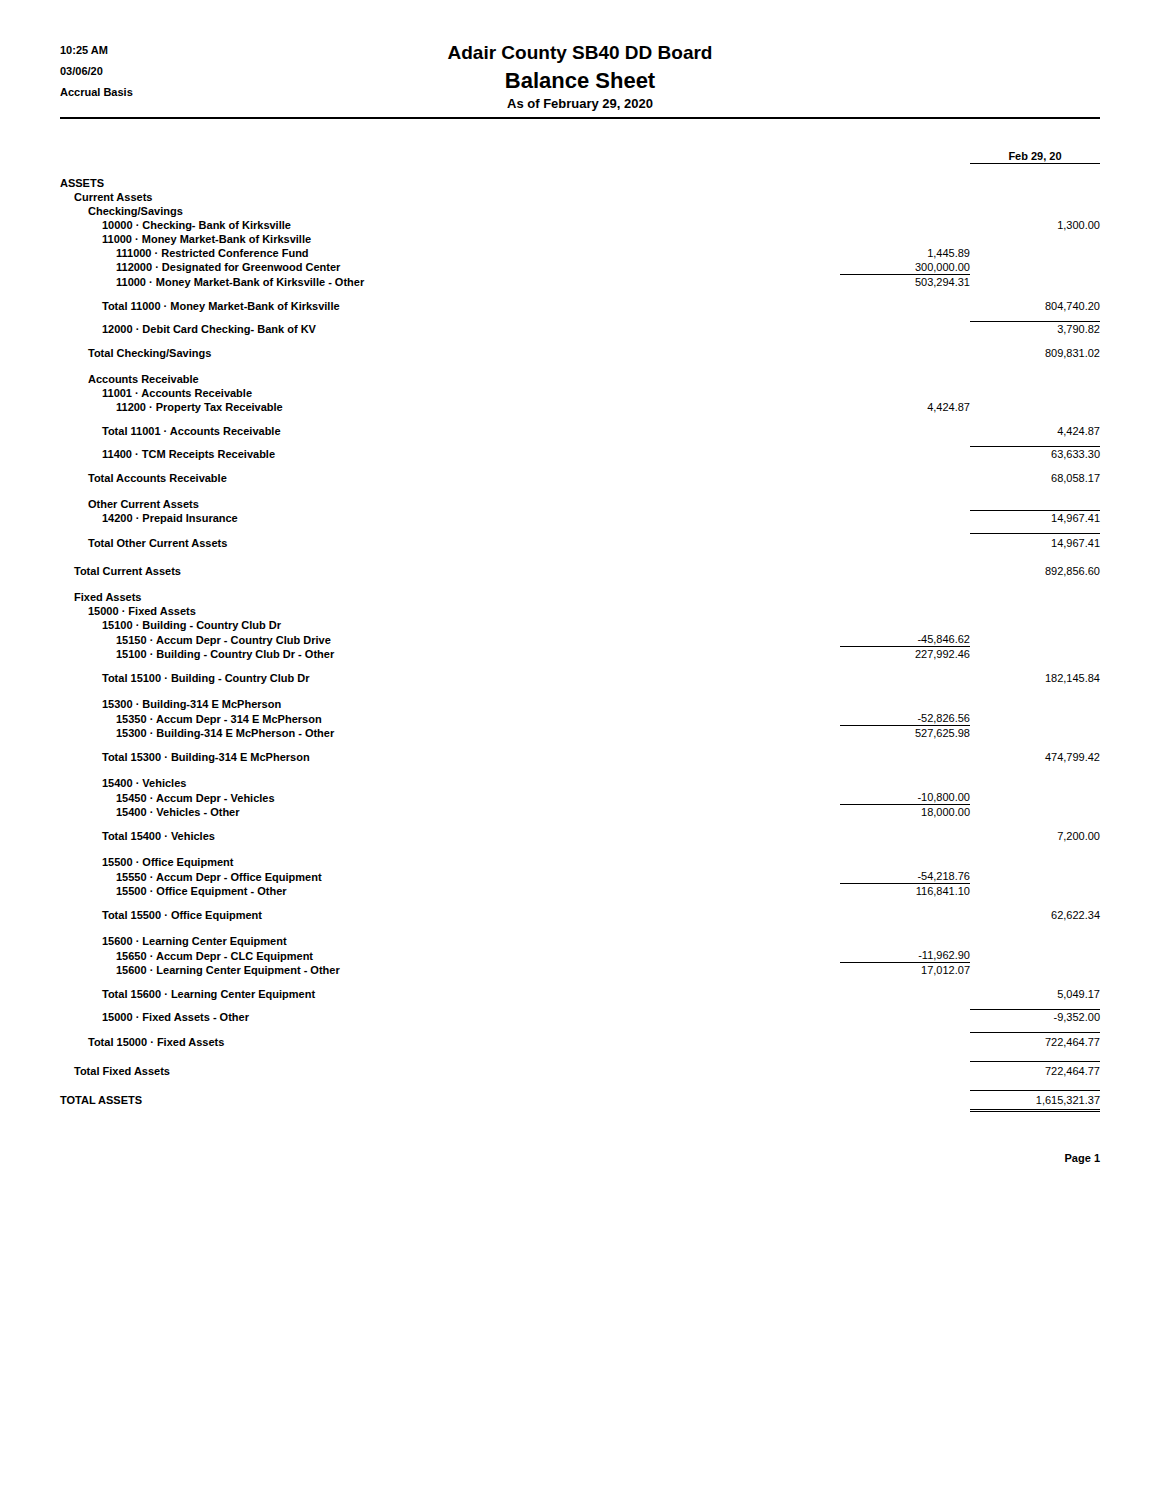10:25 AM
03/06/20
Accrual Basis
Adair County SB40 DD Board
Balance Sheet
As of February 29, 2020
| | | Feb 29, 20 |
| ASSETS | | |
| Current Assets | | |
| Checking/Savings | | |
| 10000 · Checking- Bank of Kirksville | | 1,300.00 |
| 11000 · Money Market-Bank of Kirksville | | |
| 111000 · Restricted Conference Fund | 1,445.89 | |
| 112000 · Designated for Greenwood Center | 300,000.00 | |
| 11000 · Money Market-Bank of Kirksville - Other | 503,294.31 | |
| Total 11000 · Money Market-Bank of Kirksville | | 804,740.20 |
| 12000 · Debit Card Checking- Bank of KV | | 3,790.82 |
| Total Checking/Savings | | 809,831.02 |
| Accounts Receivable | | |
| 11001 · Accounts Receivable | | |
| 11200 · Property Tax Receivable | 4,424.87 | |
| Total 11001 · Accounts Receivable | | 4,424.87 |
| 11400 · TCM Receipts Receivable | | 63,633.30 |
| Total Accounts Receivable | | 68,058.17 |
| Other Current Assets | | |
| 14200 · Prepaid Insurance | | 14,967.41 |
| Total Other Current Assets | | 14,967.41 |
| Total Current Assets | | 892,856.60 |
| Fixed Assets | | |
| 15000 · Fixed Assets | | |
| 15100 · Building - Country Club Dr | | |
| 15150 · Accum Depr - Country Club Drive | -45,846.62 | |
| 15100 · Building - Country Club Dr - Other | 227,992.46 | |
| Total 15100 · Building - Country Club Dr | | 182,145.84 |
| 15300 · Building-314 E McPherson | | |
| 15350 · Accum Depr - 314 E McPherson | -52,826.56 | |
| 15300 · Building-314 E McPherson - Other | 527,625.98 | |
| Total 15300 · Building-314 E McPherson | | 474,799.42 |
| 15400 · Vehicles | | |
| 15450 · Accum Depr - Vehicles | -10,800.00 | |
| 15400 · Vehicles - Other | 18,000.00 | |
| Total 15400 · Vehicles | | 7,200.00 |
| 15500 · Office Equipment | | |
| 15550 · Accum Depr - Office Equipment | -54,218.76 | |
| 15500 · Office Equipment - Other | 116,841.10 | |
| Total 15500 · Office Equipment | | 62,622.34 |
| 15600 · Learning Center Equipment | | |
| 15650 · Accum Depr - CLC Equipment | -11,962.90 | |
| 15600 · Learning Center Equipment - Other | 17,012.07 | |
| Total 15600 · Learning Center Equipment | | 5,049.17 |
| 15000 · Fixed Assets - Other | | -9,352.00 |
| Total 15000 · Fixed Assets | | 722,464.77 |
| Total Fixed Assets | | 722,464.77 |
| TOTAL ASSETS | | 1,615,321.37 |
Page 1